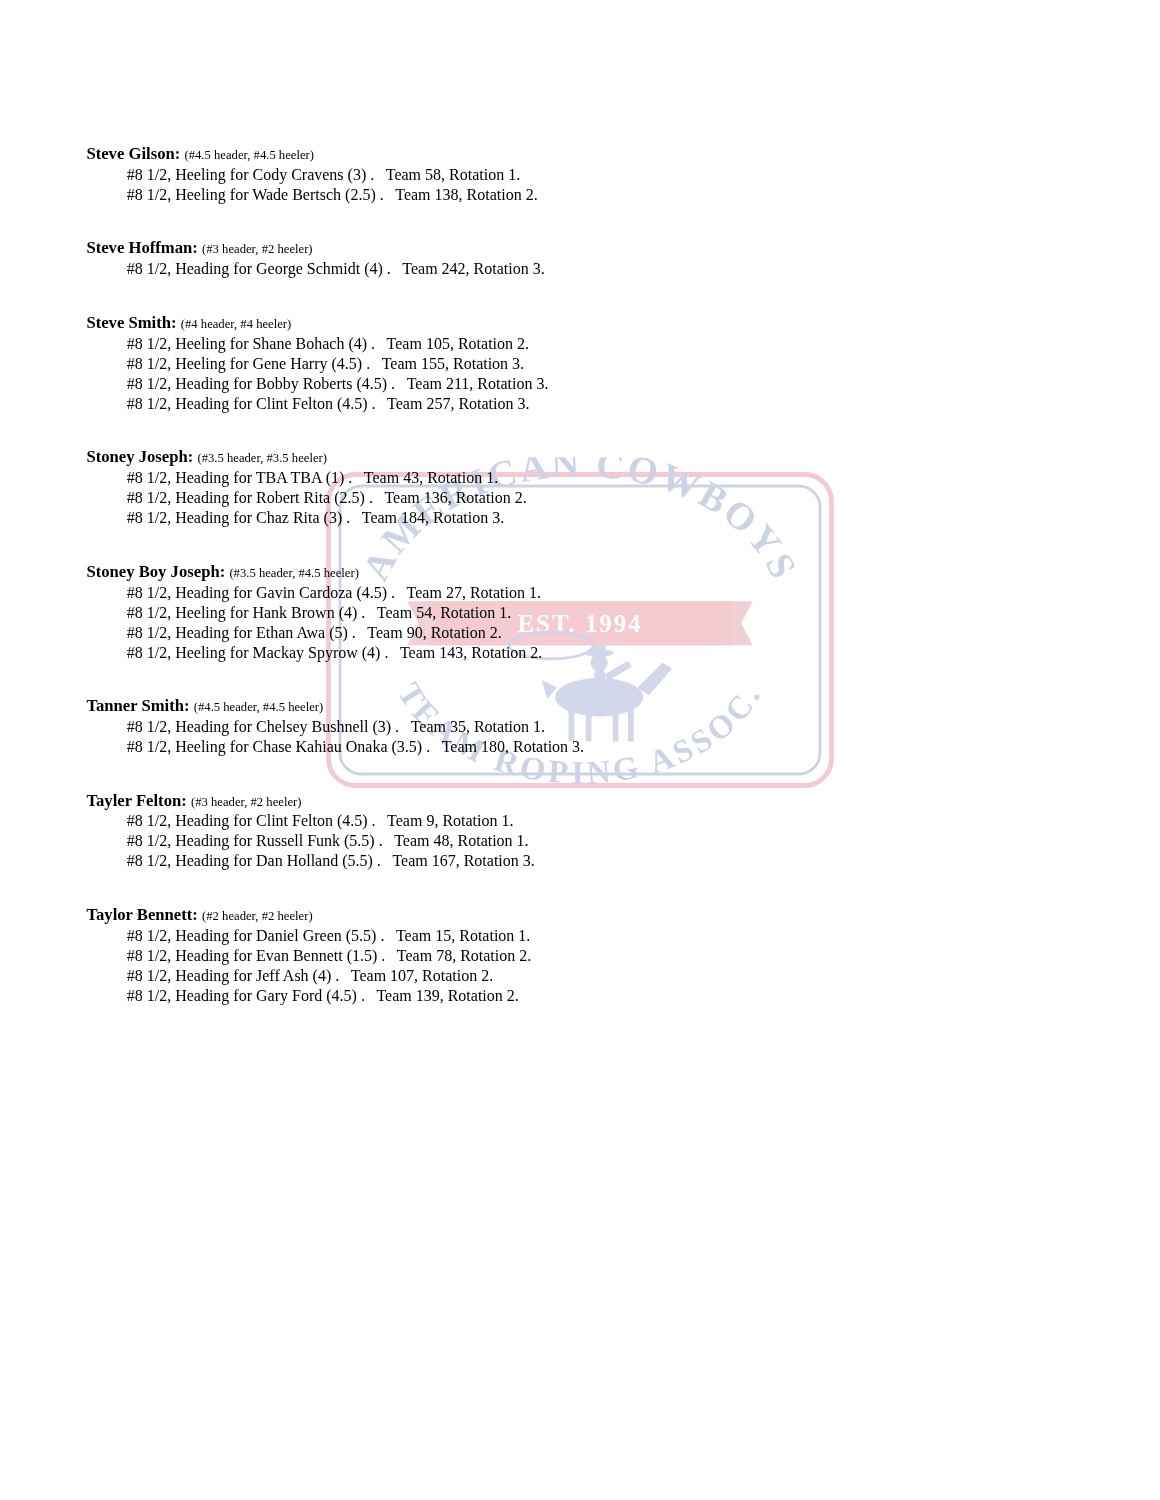AMERICAN COWBOYS TEAM ROPING ASSOC. EST. 1994
Steve Gilson: (#4.5 header, #4.5 heeler)
#8 1/2, Heeling for Cody Cravens (3) . Team 58, Rotation 1.
#8 1/2, Heeling for Wade Bertsch (2.5) . Team 138, Rotation 2.
Steve Hoffman: (#3 header, #2 heeler)
#8 1/2, Heading for George Schmidt (4) . Team 242, Rotation 3.
Steve Smith: (#4 header, #4 heeler)
#8 1/2, Heeling for Shane Bohach (4) . Team 105, Rotation 2.
#8 1/2, Heeling for Gene Harry (4.5) . Team 155, Rotation 3.
#8 1/2, Heading for Bobby Roberts (4.5) . Team 211, Rotation 3.
#8 1/2, Heading for Clint Felton (4.5) . Team 257, Rotation 3.
Stoney Joseph: (#3.5 header, #3.5 heeler)
#8 1/2, Heading for TBA TBA (1) . Team 43, Rotation 1.
#8 1/2, Heading for Robert Rita (2.5) . Team 136, Rotation 2.
#8 1/2, Heading for Chaz Rita (3) . Team 184, Rotation 3.
Stoney Boy Joseph: (#3.5 header, #4.5 heeler)
#8 1/2, Heading for Gavin Cardoza (4.5) . Team 27, Rotation 1.
#8 1/2, Heeling for Hank Brown (4) . Team 54, Rotation 1.
#8 1/2, Heading for Ethan Awa (5) . Team 90, Rotation 2.
#8 1/2, Heeling for Mackay Spyrow (4) . Team 143, Rotation 2.
Tanner Smith: (#4.5 header, #4.5 heeler)
#8 1/2, Heading for Chelsey Bushnell (3) . Team 35, Rotation 1.
#8 1/2, Heeling for Chase Kahiau Onaka (3.5) . Team 180, Rotation 3.
Tayler Felton: (#3 header, #2 heeler)
#8 1/2, Heading for Clint Felton (4.5) . Team 9, Rotation 1.
#8 1/2, Heading for Russell Funk (5.5) . Team 48, Rotation 1.
#8 1/2, Heading for Dan Holland (5.5) . Team 167, Rotation 3.
Taylor Bennett: (#2 header, #2 heeler)
#8 1/2, Heading for Daniel Green (5.5) . Team 15, Rotation 1.
#8 1/2, Heading for Evan Bennett (1.5) . Team 78, Rotation 2.
#8 1/2, Heading for Jeff Ash (4) . Team 107, Rotation 2.
#8 1/2, Heading for Gary Ford (4.5) . Team 139, Rotation 2.